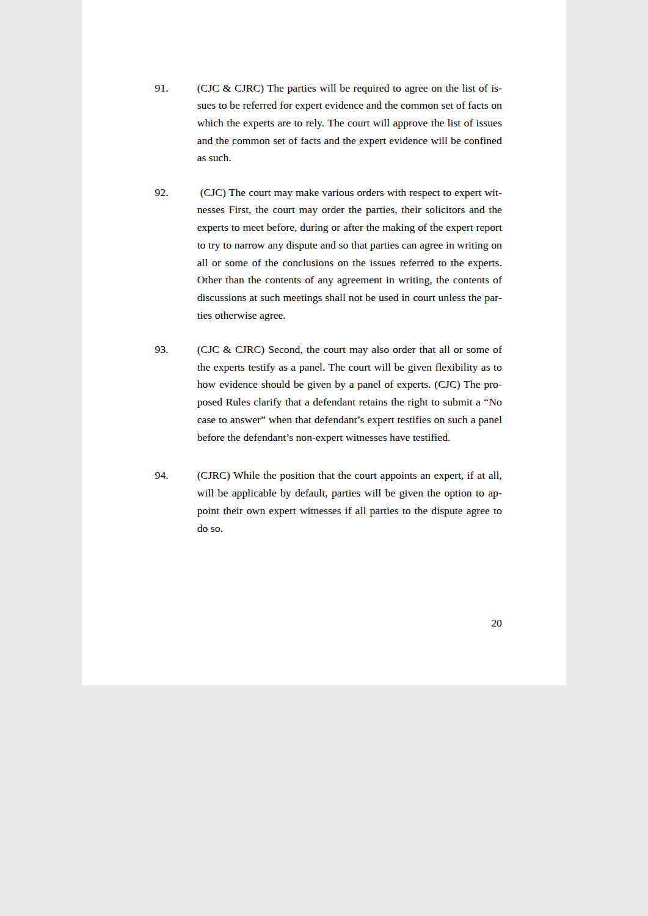91. (CJC & CJRC) The parties will be required to agree on the list of issues to be referred for expert evidence and the common set of facts on which the experts are to rely. The court will approve the list of issues and the common set of facts and the expert evidence will be confined as such.
92. (CJC) The court may make various orders with respect to expert witnesses First, the court may order the parties, their solicitors and the experts to meet before, during or after the making of the expert report to try to narrow any dispute and so that parties can agree in writing on all or some of the conclusions on the issues referred to the experts. Other than the contents of any agreement in writing, the contents of discussions at such meetings shall not be used in court unless the parties otherwise agree.
93. (CJC & CJRC) Second, the court may also order that all or some of the experts testify as a panel. The court will be given flexibility as to how evidence should be given by a panel of experts. (CJC) The proposed Rules clarify that a defendant retains the right to submit a “No case to answer” when that defendant’s expert testifies on such a panel before the defendant’s non-expert witnesses have testified.
94. (CJRC) While the position that the court appoints an expert, if at all, will be applicable by default, parties will be given the option to appoint their own expert witnesses if all parties to the dispute agree to do so.
20